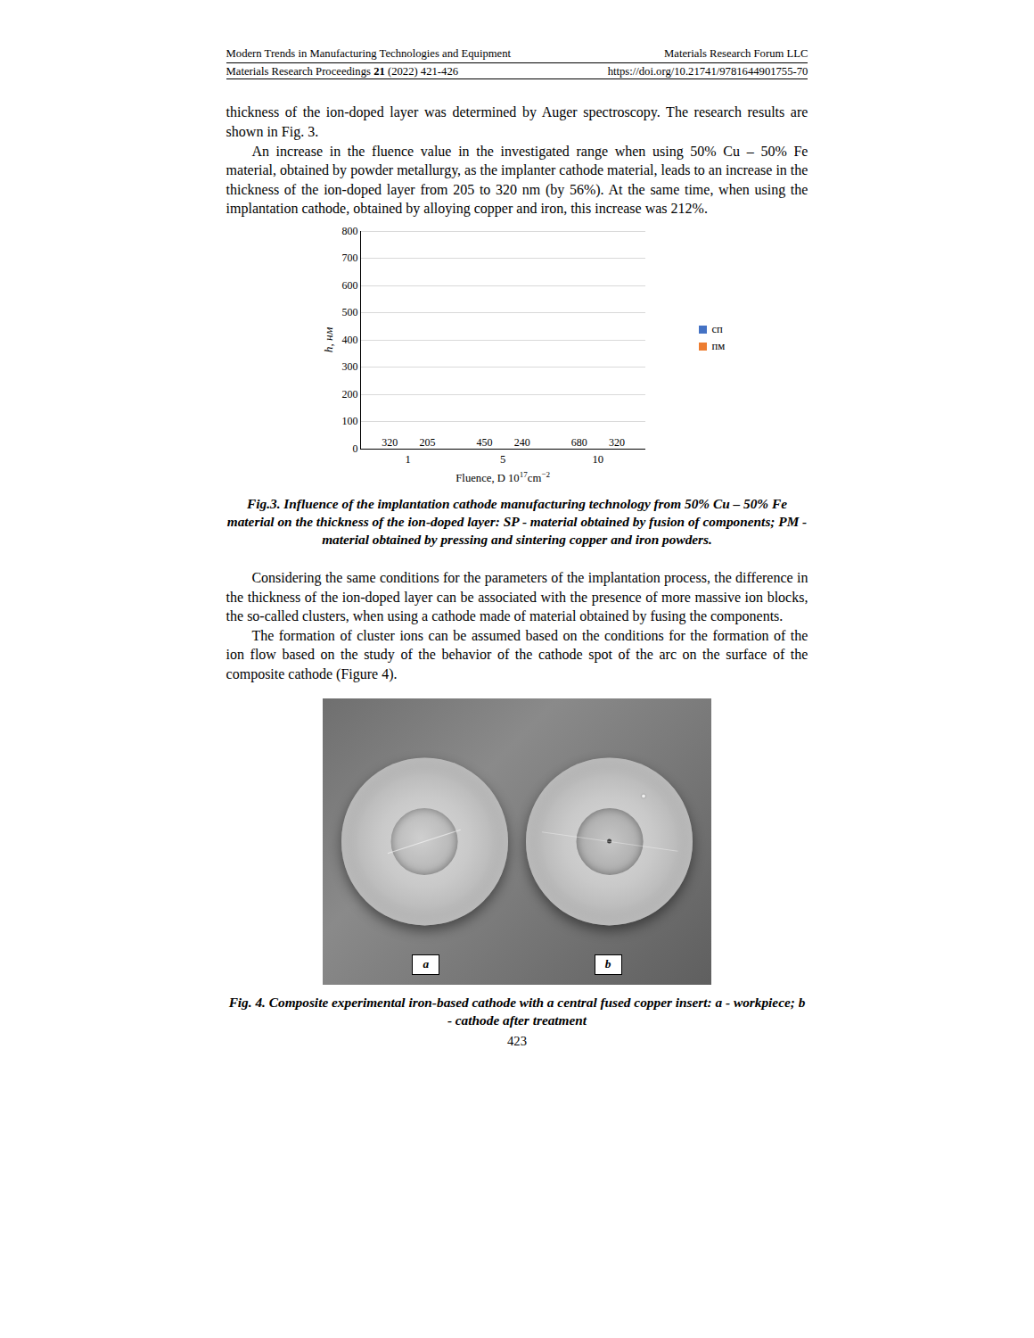Modern Trends in Manufacturing Technologies and Equipment Materials Research Forum LLC
Materials Research Proceedings 21 (2022) 421-426 https://doi.org/10.21741/9781644901755-70
thickness of the ion-doped layer was determined by Auger spectroscopy. The research results are shown in Fig. 3.
An increase in the fluence value in the investigated range when using 50% Cu – 50% Fe material, obtained by powder metallurgy, as the implanter cathode material, leads to an increase in the thickness of the ion-doped layer from 205 to 320 nm (by 56%). At the same time, when using the implantation cathode, obtained by alloying copper and iron, this increase was 212%.
h, нм
800
700
600
500
400
300
200
100
0
320
205
450
240
680
320
1 5 10
Fluence, D 1017cm−2
сп
пм
Fig.3. Influence of the implantation cathode manufacturing technology from 50% Cu – 50% Fe material on the thickness of the ion-doped layer: SP - material obtained by fusion of components; PM - material obtained by pressing and sintering copper and iron powders.
Considering the same conditions for the parameters of the implantation process, the difference in the thickness of the ion-doped layer can be associated with the presence of more massive ion blocks, the so-called clusters, when using a cathode made of material obtained by fusing the components.
The formation of cluster ions can be assumed based on the conditions for the formation of the ion flow based on the study of the behavior of the cathode spot of the arc on the surface of the composite cathode (Figure 4).
a
b
Fig. 4. Composite experimental iron-based cathode with a central fused copper insert: a - workpiece; b - cathode after treatment
423